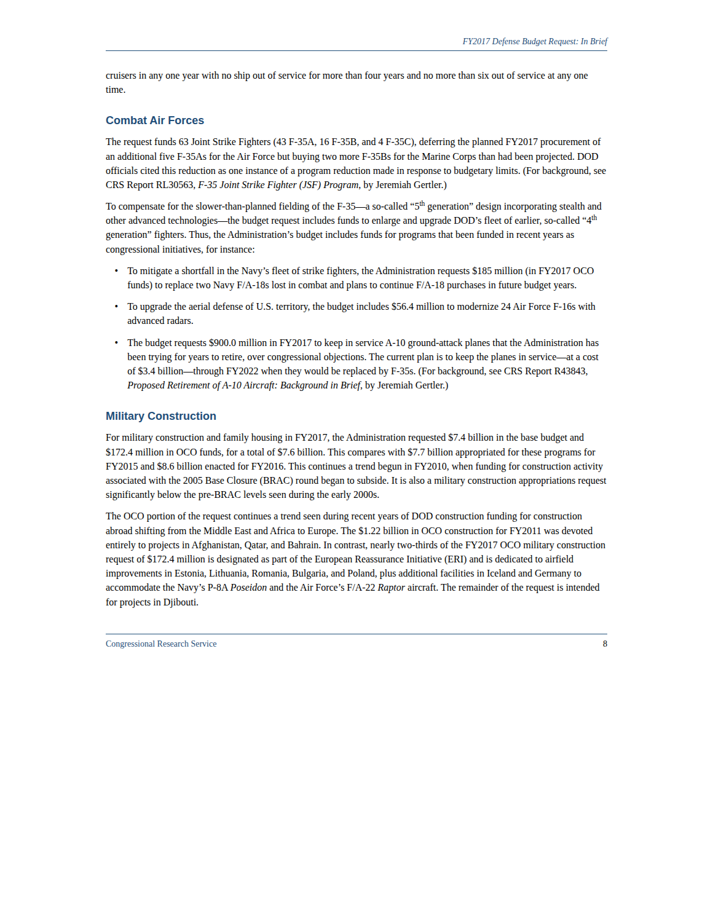FY2017 Defense Budget Request: In Brief
cruisers in any one year with no ship out of service for more than four years and no more than six out of service at any one time.
Combat Air Forces
The request funds 63 Joint Strike Fighters (43 F-35A, 16 F-35B, and 4 F-35C), deferring the planned FY2017 procurement of an additional five F-35As for the Air Force but buying two more F-35Bs for the Marine Corps than had been projected. DOD officials cited this reduction as one instance of a program reduction made in response to budgetary limits. (For background, see CRS Report RL30563, F-35 Joint Strike Fighter (JSF) Program, by Jeremiah Gertler.)
To compensate for the slower-than-planned fielding of the F-35—a so-called “5th generation” design incorporating stealth and other advanced technologies—the budget request includes funds to enlarge and upgrade DOD’s fleet of earlier, so-called “4th generation” fighters. Thus, the Administration’s budget includes funds for programs that been funded in recent years as congressional initiatives, for instance:
To mitigate a shortfall in the Navy’s fleet of strike fighters, the Administration requests $185 million (in FY2017 OCO funds) to replace two Navy F/A-18s lost in combat and plans to continue F/A-18 purchases in future budget years.
To upgrade the aerial defense of U.S. territory, the budget includes $56.4 million to modernize 24 Air Force F-16s with advanced radars.
The budget requests $900.0 million in FY2017 to keep in service A-10 ground-attack planes that the Administration has been trying for years to retire, over congressional objections. The current plan is to keep the planes in service—at a cost of $3.4 billion—through FY2022 when they would be replaced by F-35s. (For background, see CRS Report R43843, Proposed Retirement of A-10 Aircraft: Background in Brief, by Jeremiah Gertler.)
Military Construction
For military construction and family housing in FY2017, the Administration requested $7.4 billion in the base budget and $172.4 million in OCO funds, for a total of $7.6 billion. This compares with $7.7 billion appropriated for these programs for FY2015 and $8.6 billion enacted for FY2016. This continues a trend begun in FY2010, when funding for construction activity associated with the 2005 Base Closure (BRAC) round began to subside. It is also a military construction appropriations request significantly below the pre-BRAC levels seen during the early 2000s.
The OCO portion of the request continues a trend seen during recent years of DOD construction funding for construction abroad shifting from the Middle East and Africa to Europe. The $1.22 billion in OCO construction for FY2011 was devoted entirely to projects in Afghanistan, Qatar, and Bahrain. In contrast, nearly two-thirds of the FY2017 OCO military construction request of $172.4 million is designated as part of the European Reassurance Initiative (ERI) and is dedicated to airfield improvements in Estonia, Lithuania, Romania, Bulgaria, and Poland, plus additional facilities in Iceland and Germany to accommodate the Navy’s P-8A Poseidon and the Air Force’s F/A-22 Raptor aircraft. The remainder of the request is intended for projects in Djibouti.
Congressional Research Service 8